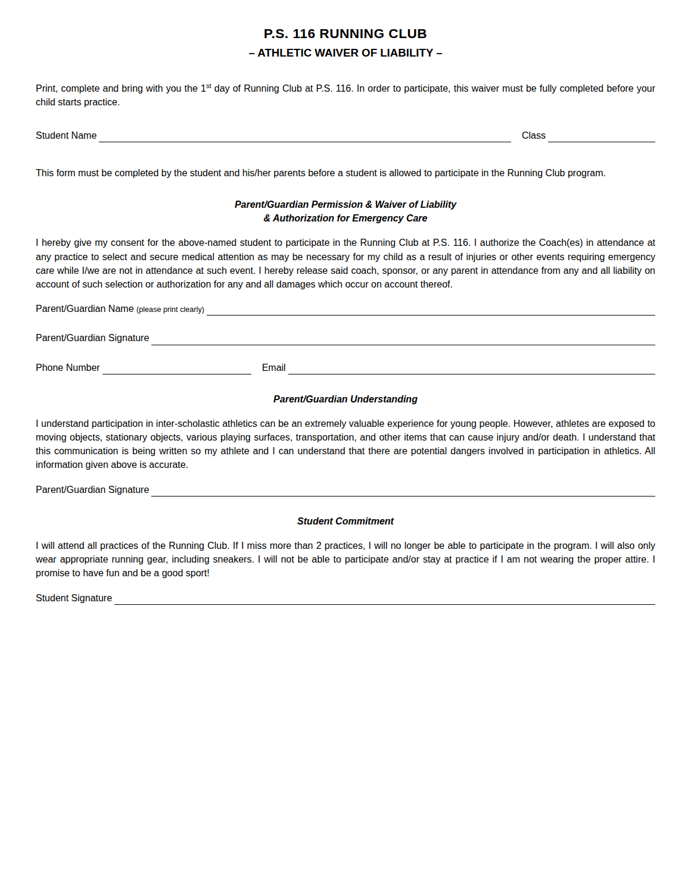P.S. 116 RUNNING CLUB
– ATHLETIC WAIVER OF LIABILITY –
Print, complete and bring with you the 1st day of Running Club at P.S. 116. In order to participate, this waiver must be fully completed before your child starts practice.
Student Name Class
This form must be completed by the student and his/her parents before a student is allowed to participate in the Running Club program.
Parent/Guardian Permission & Waiver of Liability
& Authorization for Emergency Care
I hereby give my consent for the above-named student to participate in the Running Club at P.S. 116. I authorize the Coach(es) in attendance at any practice to select and secure medical attention as may be necessary for my child as a result of injuries or other events requiring emergency care while I/we are not in attendance at such event. I hereby release said coach, sponsor, or any parent in attendance from any and all liability on account of such selection or authorization for any and all damages which occur on account thereof.
Parent/Guardian Name (please print clearly)
Parent/Guardian Signature
Phone Number Email
Parent/Guardian Understanding
I understand participation in inter-scholastic athletics can be an extremely valuable experience for young people. However, athletes are exposed to moving objects, stationary objects, various playing surfaces, transportation, and other items that can cause injury and/or death. I understand that this communication is being written so my athlete and I can understand that there are potential dangers involved in participation in athletics. All information given above is accurate.
Parent/Guardian Signature
Student Commitment
I will attend all practices of the Running Club. If I miss more than 2 practices, I will no longer be able to participate in the program. I will also only wear appropriate running gear, including sneakers. I will not be able to participate and/or stay at practice if I am not wearing the proper attire. I promise to have fun and be a good sport!
Student Signature